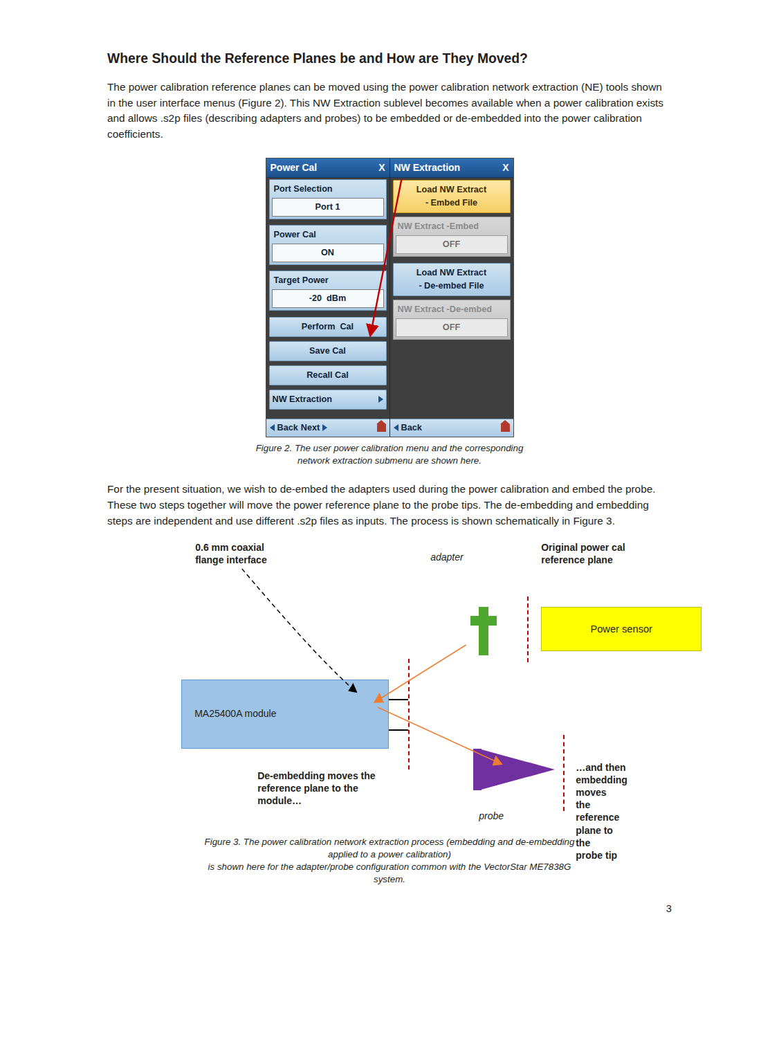Where Should the Reference Planes be and How are They Moved?
The power calibration reference planes can be moved using the power calibration network extraction (NE) tools shown in the user interface menus (Figure 2). This NW Extraction sublevel becomes available when a power calibration exists and allows .s2p files (describing adapters and probes) to be embedded or de-embedded into the power calibration coefficients.
Power Cal X
Port Selection
Port 1
Power Cal
ON
Target Power
-20 dBm
Perform Cal
Save Cal
Recall Cal
NW Extraction
Back Next
NW Extraction X
Load NW Extract
- Embed File
NW Extract -Embed
OFF
Load NW Extract
- De-embed File
NW Extract -De-embed
OFF
Back
Figure 2. The user power calibration menu and the corresponding
network extraction submenu are shown here.
For the present situation, we wish to de-embed the adapters used during the power calibration and embed the probe. These two steps together will move the power reference plane to the probe tips. The de-embedding and embedding steps are independent and use different .s2p files as inputs. The process is shown schematically in Figure 3.
0.6 mm coaxial
flange interface
adapter
Original power cal
reference plane
Power sensor
MA25400A module
De-embedding moves the
reference plane to the
module…
probe
…and then embedding moves
the reference plane to the
probe tip
Figure 3. The power calibration network extraction process (embedding and de-embedding applied to a power calibration)
is shown here for the adapter/probe configuration common with the VectorStar ME7838G system.
3